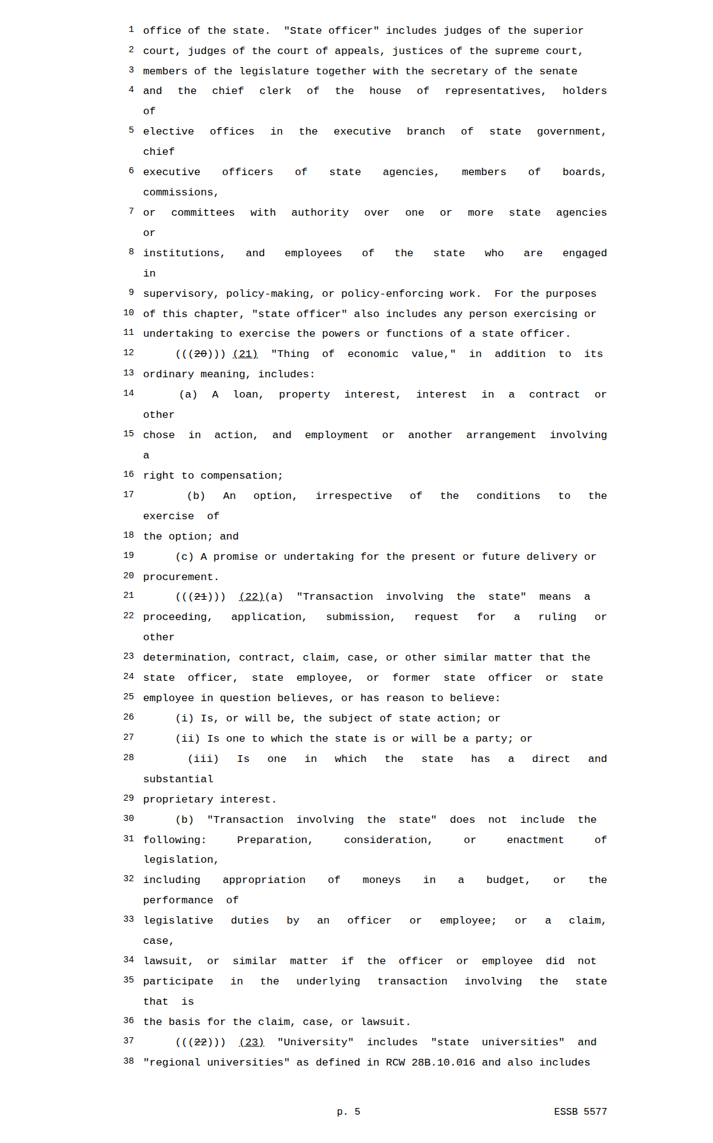office of the state. "State officer" includes judges of the superior
court, judges of the court of appeals, justices of the supreme court,
members of the legislature together with the secretary of the senate
and the chief clerk of the house of representatives, holders of
elective offices in the executive branch of state government, chief
executive officers of state agencies, members of boards, commissions,
or committees with authority over one or more state agencies or
institutions, and employees of the state who are engaged in
supervisory, policy-making, or policy-enforcing work. For the purposes
of this chapter, "state officer" also includes any person exercising or
undertaking to exercise the powers or functions of a state officer.
(((20))) (21) "Thing of economic value," in addition to its
ordinary meaning, includes:
(a) A loan, property interest, interest in a contract or other
chose in action, and employment or another arrangement involving a
right to compensation;
(b) An option, irrespective of the conditions to the exercise of
the option; and
(c) A promise or undertaking for the present or future delivery or
procurement.
(((21))) (22)(a) "Transaction involving the state" means a
proceeding, application, submission, request for a ruling or other
determination, contract, claim, case, or other similar matter that the
state officer, state employee, or former state officer or state
employee in question believes, or has reason to believe:
(i) Is, or will be, the subject of state action; or
(ii) Is one to which the state is or will be a party; or
(iii) Is one in which the state has a direct and substantial
proprietary interest.
(b) "Transaction involving the state" does not include the
following: Preparation, consideration, or enactment of legislation,
including appropriation of moneys in a budget, or the performance of
legislative duties by an officer or employee; or a claim, case,
lawsuit, or similar matter if the officer or employee did not
participate in the underlying transaction involving the state that is
the basis for the claim, case, or lawsuit.
(((22))) (23) "University" includes "state universities" and
"regional universities" as defined in RCW 28B.10.016 and also includes
p. 5
ESSB 5577